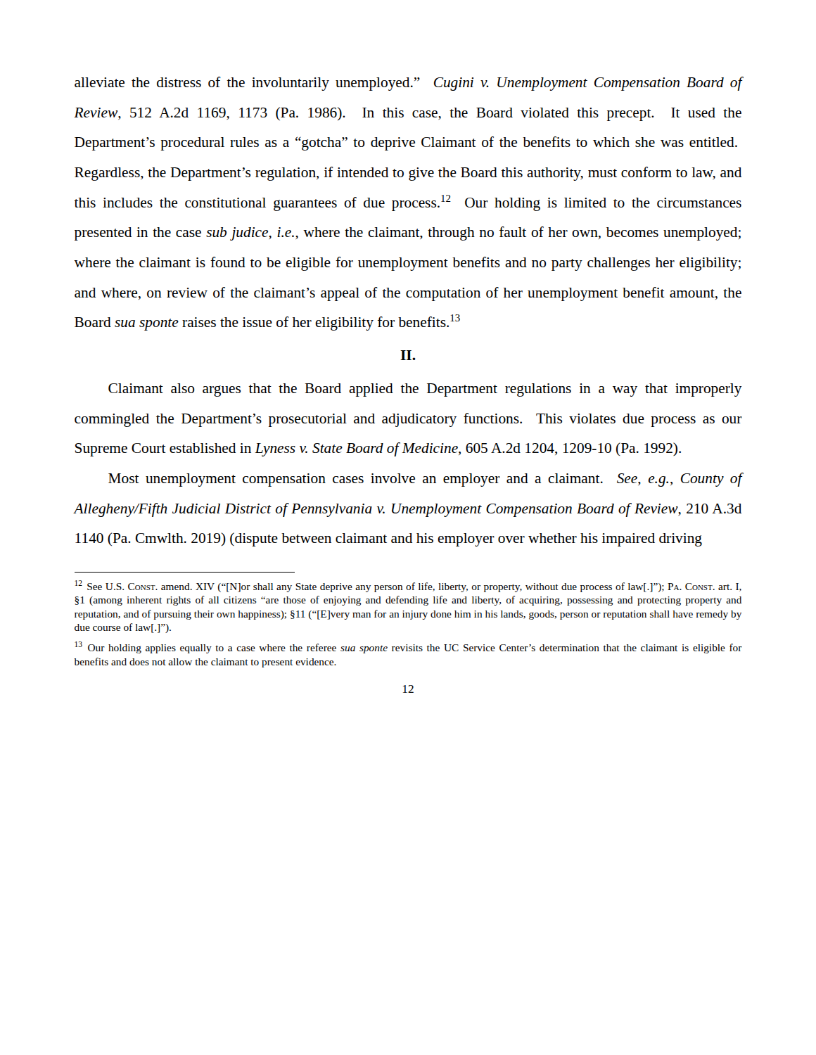alleviate the distress of the involuntarily unemployed.” Cugini v. Unemployment Compensation Board of Review, 512 A.2d 1169, 1173 (Pa. 1986). In this case, the Board violated this precept. It used the Department’s procedural rules as a “gotcha” to deprive Claimant of the benefits to which she was entitled. Regardless, the Department’s regulation, if intended to give the Board this authority, must conform to law, and this includes the constitutional guarantees of due process.12 Our holding is limited to the circumstances presented in the case sub judice, i.e., where the claimant, through no fault of her own, becomes unemployed; where the claimant is found to be eligible for unemployment benefits and no party challenges her eligibility; and where, on review of the claimant’s appeal of the computation of her unemployment benefit amount, the Board sua sponte raises the issue of her eligibility for benefits.13
II.
Claimant also argues that the Board applied the Department regulations in a way that improperly commingled the Department’s prosecutorial and adjudicatory functions. This violates due process as our Supreme Court established in Lyness v. State Board of Medicine, 605 A.2d 1204, 1209-10 (Pa. 1992).
Most unemployment compensation cases involve an employer and a claimant. See, e.g., County of Allegheny/Fifth Judicial District of Pennsylvania v. Unemployment Compensation Board of Review, 210 A.3d 1140 (Pa. Cmwlth. 2019) (dispute between claimant and his employer over whether his impaired driving
12 See U.S. Const. amend. XIV (“[N]or shall any State deprive any person of life, liberty, or property, without due process of law[.]”); Pa. Const. art. I, §1 (among inherent rights of all citizens “are those of enjoying and defending life and liberty, of acquiring, possessing and protecting property and reputation, and of pursuing their own happiness); §11 (“[E]very man for an injury done him in his lands, goods, person or reputation shall have remedy by due course of law[.]”).
13 Our holding applies equally to a case where the referee sua sponte revisits the UC Service Center’s determination that the claimant is eligible for benefits and does not allow the claimant to present evidence.
12